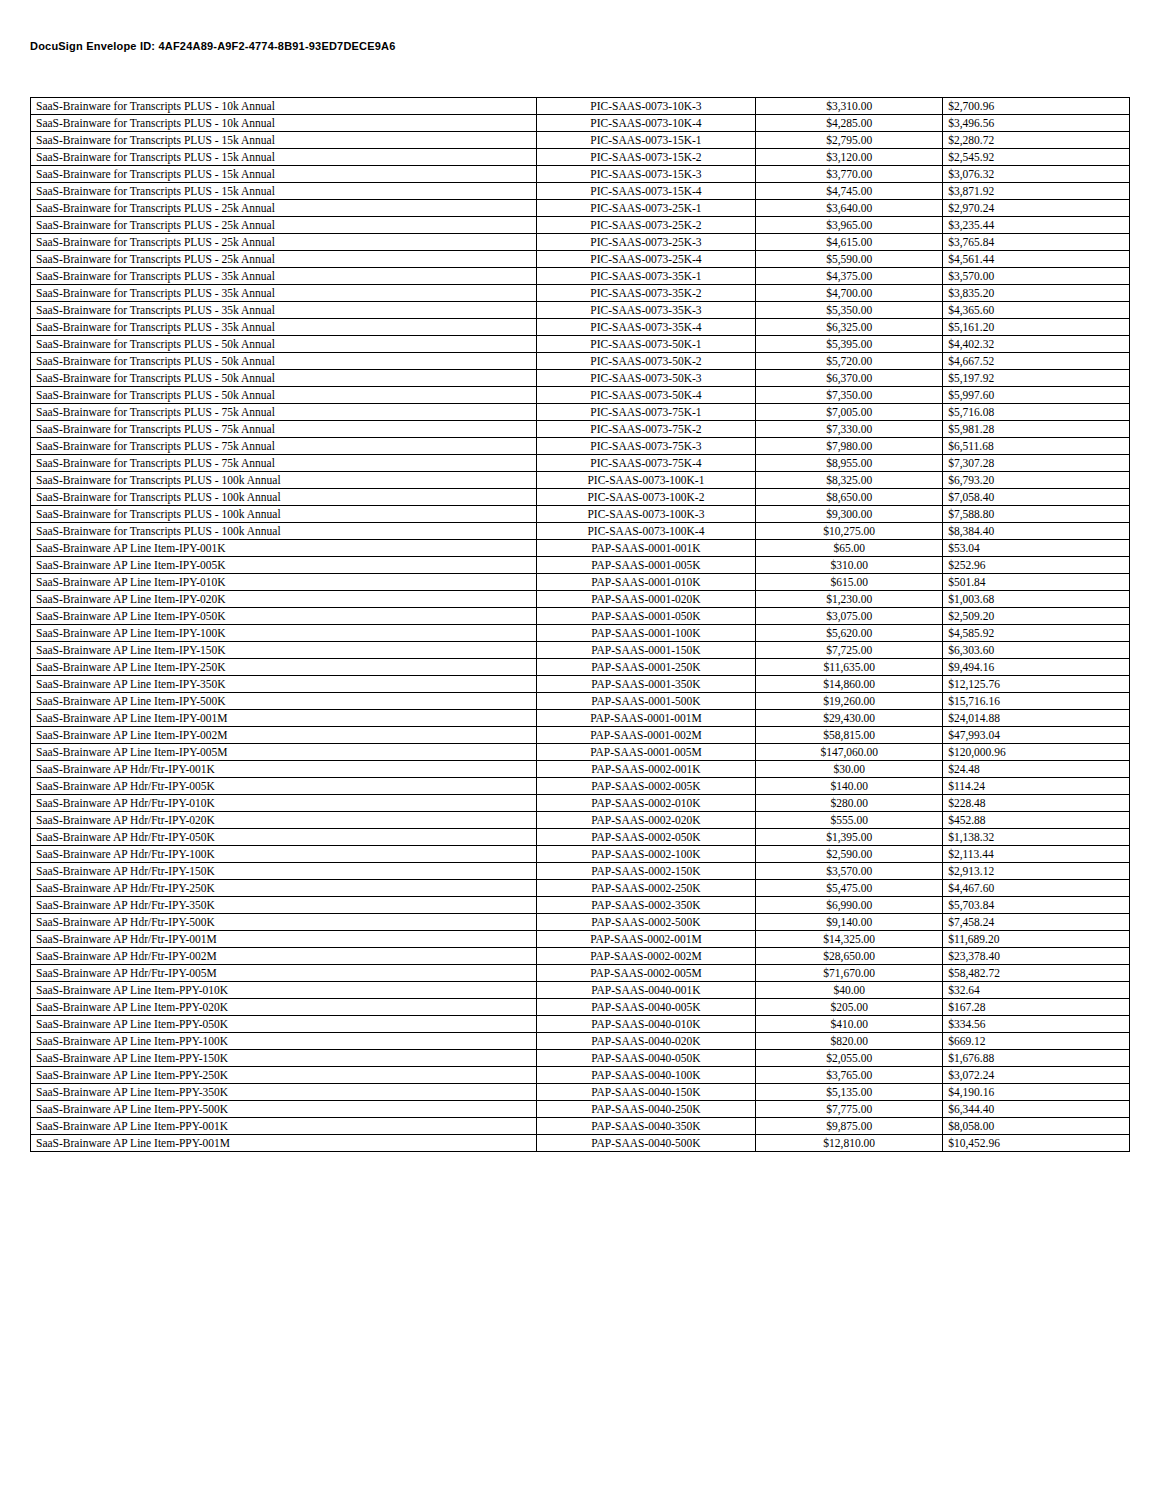DocuSign Envelope ID: 4AF24A89-A9F2-4774-8B91-93ED7DECE9A6
| SaaS-Brainware for Transcripts PLUS - 10k Annual | PIC-SAAS-0073-10K-3 | $3,310.00 | $2,700.96 |
| SaaS-Brainware for Transcripts PLUS - 10k Annual | PIC-SAAS-0073-10K-4 | $4,285.00 | $3,496.56 |
| SaaS-Brainware for Transcripts PLUS - 15k Annual | PIC-SAAS-0073-15K-1 | $2,795.00 | $2,280.72 |
| SaaS-Brainware for Transcripts PLUS - 15k Annual | PIC-SAAS-0073-15K-2 | $3,120.00 | $2,545.92 |
| SaaS-Brainware for Transcripts PLUS - 15k Annual | PIC-SAAS-0073-15K-3 | $3,770.00 | $3,076.32 |
| SaaS-Brainware for Transcripts PLUS - 15k Annual | PIC-SAAS-0073-15K-4 | $4,745.00 | $3,871.92 |
| SaaS-Brainware for Transcripts PLUS - 25k Annual | PIC-SAAS-0073-25K-1 | $3,640.00 | $2,970.24 |
| SaaS-Brainware for Transcripts PLUS - 25k Annual | PIC-SAAS-0073-25K-2 | $3,965.00 | $3,235.44 |
| SaaS-Brainware for Transcripts PLUS - 25k Annual | PIC-SAAS-0073-25K-3 | $4,615.00 | $3,765.84 |
| SaaS-Brainware for Transcripts PLUS - 25k Annual | PIC-SAAS-0073-25K-4 | $5,590.00 | $4,561.44 |
| SaaS-Brainware for Transcripts PLUS - 35k Annual | PIC-SAAS-0073-35K-1 | $4,375.00 | $3,570.00 |
| SaaS-Brainware for Transcripts PLUS - 35k Annual | PIC-SAAS-0073-35K-2 | $4,700.00 | $3,835.20 |
| SaaS-Brainware for Transcripts PLUS - 35k Annual | PIC-SAAS-0073-35K-3 | $5,350.00 | $4,365.60 |
| SaaS-Brainware for Transcripts PLUS - 35k Annual | PIC-SAAS-0073-35K-4 | $6,325.00 | $5,161.20 |
| SaaS-Brainware for Transcripts PLUS - 50k Annual | PIC-SAAS-0073-50K-1 | $5,395.00 | $4,402.32 |
| SaaS-Brainware for Transcripts PLUS - 50k Annual | PIC-SAAS-0073-50K-2 | $5,720.00 | $4,667.52 |
| SaaS-Brainware for Transcripts PLUS - 50k Annual | PIC-SAAS-0073-50K-3 | $6,370.00 | $5,197.92 |
| SaaS-Brainware for Transcripts PLUS - 50k Annual | PIC-SAAS-0073-50K-4 | $7,350.00 | $5,997.60 |
| SaaS-Brainware for Transcripts PLUS - 75k Annual | PIC-SAAS-0073-75K-1 | $7,005.00 | $5,716.08 |
| SaaS-Brainware for Transcripts PLUS - 75k Annual | PIC-SAAS-0073-75K-2 | $7,330.00 | $5,981.28 |
| SaaS-Brainware for Transcripts PLUS - 75k Annual | PIC-SAAS-0073-75K-3 | $7,980.00 | $6,511.68 |
| SaaS-Brainware for Transcripts PLUS - 75k Annual | PIC-SAAS-0073-75K-4 | $8,955.00 | $7,307.28 |
| SaaS-Brainware for Transcripts PLUS - 100k Annual | PIC-SAAS-0073-100K-1 | $8,325.00 | $6,793.20 |
| SaaS-Brainware for Transcripts PLUS - 100k Annual | PIC-SAAS-0073-100K-2 | $8,650.00 | $7,058.40 |
| SaaS-Brainware for Transcripts PLUS - 100k Annual | PIC-SAAS-0073-100K-3 | $9,300.00 | $7,588.80 |
| SaaS-Brainware for Transcripts PLUS - 100k Annual | PIC-SAAS-0073-100K-4 | $10,275.00 | $8,384.40 |
| SaaS-Brainware AP Line Item-IPY-001K | PAP-SAAS-0001-001K | $65.00 | $53.04 |
| SaaS-Brainware AP Line Item-IPY-005K | PAP-SAAS-0001-005K | $310.00 | $252.96 |
| SaaS-Brainware AP Line Item-IPY-010K | PAP-SAAS-0001-010K | $615.00 | $501.84 |
| SaaS-Brainware AP Line Item-IPY-020K | PAP-SAAS-0001-020K | $1,230.00 | $1,003.68 |
| SaaS-Brainware AP Line Item-IPY-050K | PAP-SAAS-0001-050K | $3,075.00 | $2,509.20 |
| SaaS-Brainware AP Line Item-IPY-100K | PAP-SAAS-0001-100K | $5,620.00 | $4,585.92 |
| SaaS-Brainware AP Line Item-IPY-150K | PAP-SAAS-0001-150K | $7,725.00 | $6,303.60 |
| SaaS-Brainware AP Line Item-IPY-250K | PAP-SAAS-0001-250K | $11,635.00 | $9,494.16 |
| SaaS-Brainware AP Line Item-IPY-350K | PAP-SAAS-0001-350K | $14,860.00 | $12,125.76 |
| SaaS-Brainware AP Line Item-IPY-500K | PAP-SAAS-0001-500K | $19,260.00 | $15,716.16 |
| SaaS-Brainware AP Line Item-IPY-001M | PAP-SAAS-0001-001M | $29,430.00 | $24,014.88 |
| SaaS-Brainware AP Line Item-IPY-002M | PAP-SAAS-0001-002M | $58,815.00 | $47,993.04 |
| SaaS-Brainware AP Line Item-IPY-005M | PAP-SAAS-0001-005M | $147,060.00 | $120,000.96 |
| SaaS-Brainware AP Hdr/Ftr-IPY-001K | PAP-SAAS-0002-001K | $30.00 | $24.48 |
| SaaS-Brainware AP Hdr/Ftr-IPY-005K | PAP-SAAS-0002-005K | $140.00 | $114.24 |
| SaaS-Brainware AP Hdr/Ftr-IPY-010K | PAP-SAAS-0002-010K | $280.00 | $228.48 |
| SaaS-Brainware AP Hdr/Ftr-IPY-020K | PAP-SAAS-0002-020K | $555.00 | $452.88 |
| SaaS-Brainware AP Hdr/Ftr-IPY-050K | PAP-SAAS-0002-050K | $1,395.00 | $1,138.32 |
| SaaS-Brainware AP Hdr/Ftr-IPY-100K | PAP-SAAS-0002-100K | $2,590.00 | $2,113.44 |
| SaaS-Brainware AP Hdr/Ftr-IPY-150K | PAP-SAAS-0002-150K | $3,570.00 | $2,913.12 |
| SaaS-Brainware AP Hdr/Ftr-IPY-250K | PAP-SAAS-0002-250K | $5,475.00 | $4,467.60 |
| SaaS-Brainware AP Hdr/Ftr-IPY-350K | PAP-SAAS-0002-350K | $6,990.00 | $5,703.84 |
| SaaS-Brainware AP Hdr/Ftr-IPY-500K | PAP-SAAS-0002-500K | $9,140.00 | $7,458.24 |
| SaaS-Brainware AP Hdr/Ftr-IPY-001M | PAP-SAAS-0002-001M | $14,325.00 | $11,689.20 |
| SaaS-Brainware AP Hdr/Ftr-IPY-002M | PAP-SAAS-0002-002M | $28,650.00 | $23,378.40 |
| SaaS-Brainware AP Hdr/Ftr-IPY-005M | PAP-SAAS-0002-005M | $71,670.00 | $58,482.72 |
| SaaS-Brainware AP Line Item-PPY-010K | PAP-SAAS-0040-001K | $40.00 | $32.64 |
| SaaS-Brainware AP Line Item-PPY-020K | PAP-SAAS-0040-005K | $205.00 | $167.28 |
| SaaS-Brainware AP Line Item-PPY-050K | PAP-SAAS-0040-010K | $410.00 | $334.56 |
| SaaS-Brainware AP Line Item-PPY-100K | PAP-SAAS-0040-020K | $820.00 | $669.12 |
| SaaS-Brainware AP Line Item-PPY-150K | PAP-SAAS-0040-050K | $2,055.00 | $1,676.88 |
| SaaS-Brainware AP Line Item-PPY-250K | PAP-SAAS-0040-100K | $3,765.00 | $3,072.24 |
| SaaS-Brainware AP Line Item-PPY-350K | PAP-SAAS-0040-150K | $5,135.00 | $4,190.16 |
| SaaS-Brainware AP Line Item-PPY-500K | PAP-SAAS-0040-250K | $7,775.00 | $6,344.40 |
| SaaS-Brainware AP Line Item-PPY-001K | PAP-SAAS-0040-350K | $9,875.00 | $8,058.00 |
| SaaS-Brainware AP Line Item-PPY-001M | PAP-SAAS-0040-500K | $12,810.00 | $10,452.96 |